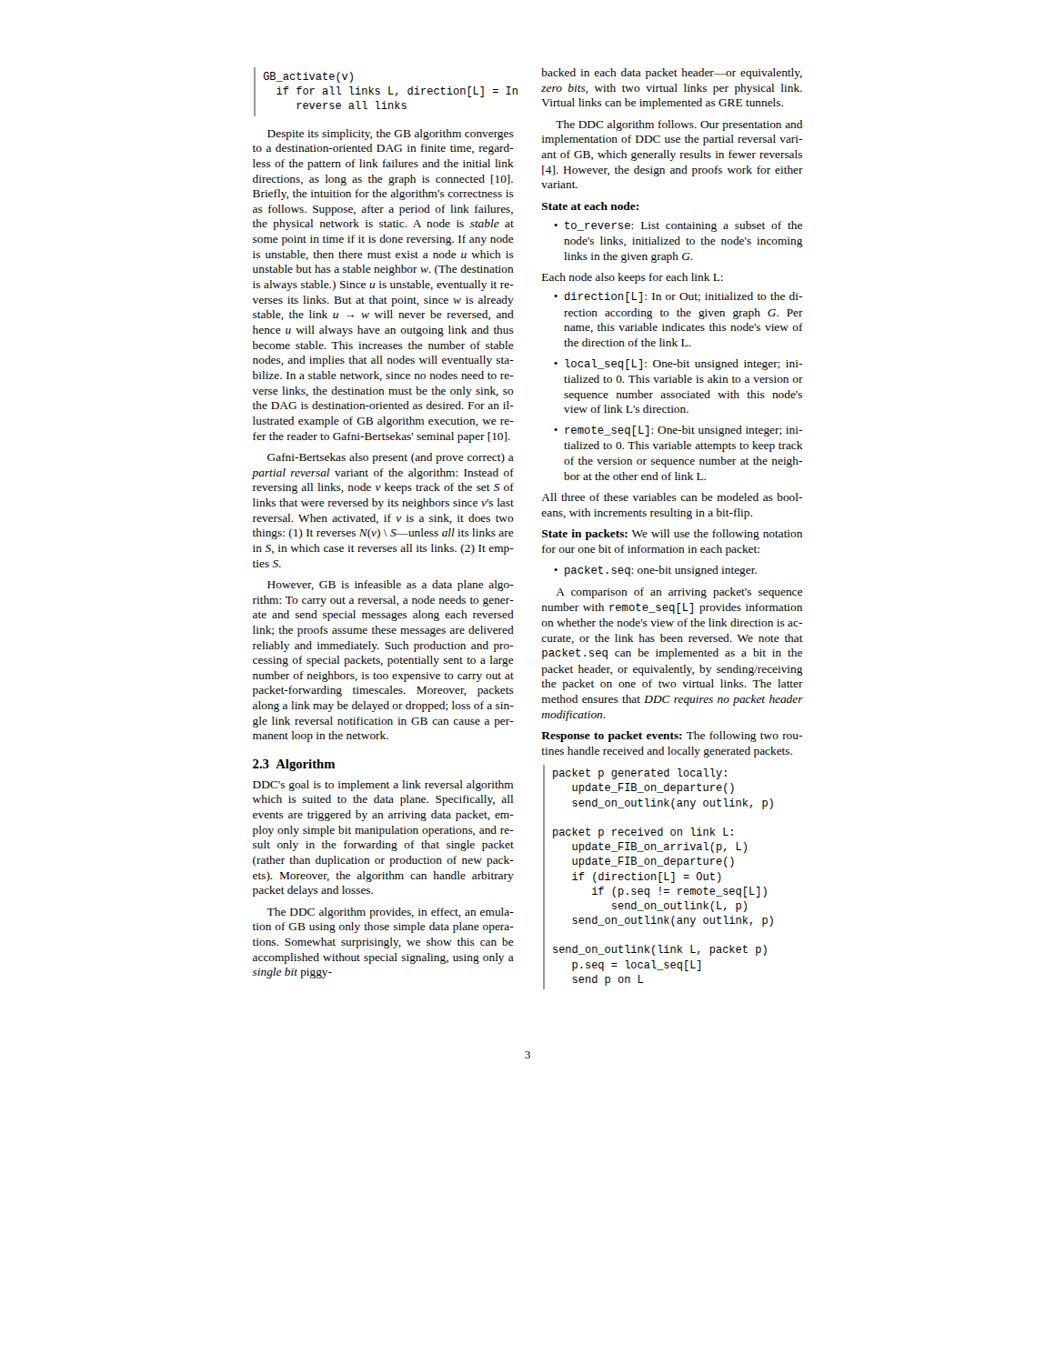GB_activate(v) if for all links L, direction[L] = In reverse all links
Despite its simplicity, the GB algorithm converges to a destination-oriented DAG in finite time, regardless of the pattern of link failures and the initial link directions, as long as the graph is connected [10]. Briefly, the intuition for the algorithm's correctness is as follows. Suppose, after a period of link failures, the physical network is static. A node is stable at some point in time if it is done reversing. If any node is unstable, then there must exist a node u which is unstable but has a stable neighbor w. (The destination is always stable.) Since u is unstable, eventually it reverses its links. But at that point, since w is already stable, the link u → w will never be reversed, and hence u will always have an outgoing link and thus become stable. This increases the number of stable nodes, and implies that all nodes will eventually stabilize. In a stable network, since no nodes need to reverse links, the destination must be the only sink, so the DAG is destination-oriented as desired. For an illustrated example of GB algorithm execution, we refer the reader to Gafni-Bertsekas' seminal paper [10].
Gafni-Bertsekas also present (and prove correct) a partial reversal variant of the algorithm: Instead of reversing all links, node v keeps track of the set S of links that were reversed by its neighbors since v's last reversal. When activated, if v is a sink, it does two things: (1) It reverses N(v) \ S—unless all its links are in S, in which case it reverses all its links. (2) It empties S.
However, GB is infeasible as a data plane algorithm: To carry out a reversal, a node needs to generate and send special messages along each reversed link; the proofs assume these messages are delivered reliably and immediately. Such production and processing of special packets, potentially sent to a large number of neighbors, is too expensive to carry out at packet-forwarding timescales. Moreover, packets along a link may be delayed or dropped; loss of a single link reversal notification in GB can cause a permanent loop in the network.
2.3 Algorithm
DDC's goal is to implement a link reversal algorithm which is suited to the data plane. Specifically, all events are triggered by an arriving data packet, employ only simple bit manipulation operations, and result only in the forwarding of that single packet (rather than duplication or production of new packets). Moreover, the algorithm can handle arbitrary packet delays and losses.
The DDC algorithm provides, in effect, an emulation of GB using only those simple data plane operations. Somewhat surprisingly, we show this can be accomplished without special signaling, using only a single bit piggy-
backed in each data packet header—or equivalently, zero bits, with two virtual links per physical link. Virtual links can be implemented as GRE tunnels.
The DDC algorithm follows. Our presentation and implementation of DDC use the partial reversal variant of GB, which generally results in fewer reversals [4]. However, the design and proofs work for either variant.
State at each node:
to_reverse: List containing a subset of the node's links, initialized to the node's incoming links in the given graph G.
Each node also keeps for each link L:
direction[L]: In or Out; initialized to the direction according to the given graph G. Per name, this variable indicates this node's view of the direction of the link L.
local_seq[L]: One-bit unsigned integer; initialized to 0. This variable is akin to a version or sequence number associated with this node's view of link L's direction.
remote_seq[L]: One-bit unsigned integer; initialized to 0. This variable attempts to keep track of the version or sequence number at the neighbor at the other end of link L.
All three of these variables can be modeled as booleans, with increments resulting in a bit-flip.
State in packets: We will use the following notation for our one bit of information in each packet:
packet.seq: one-bit unsigned integer.
A comparison of an arriving packet's sequence number with remote_seq[L] provides information on whether the node's view of the link direction is accurate, or the link has been reversed. We note that packet.seq can be implemented as a bit in the packet header, or equivalently, by sending/receiving the packet on one of two virtual links. The latter method ensures that DDC requires no packet header modification.
Response to packet events: The following two routines handle received and locally generated packets.
packet p generated locally: update_FIB_on_departure() send_on_outlink(any outlink, p) packet p received on link L: update_FIB_on_arrival(p, L) update_FIB_on_departure() if (direction[L] = Out) if (p.seq != remote_seq[L]) send_on_outlink(L, p) send_on_outlink(any outlink, p) send_on_outlink(link L, packet p) p.seq = local_seq[L] send p on L
3